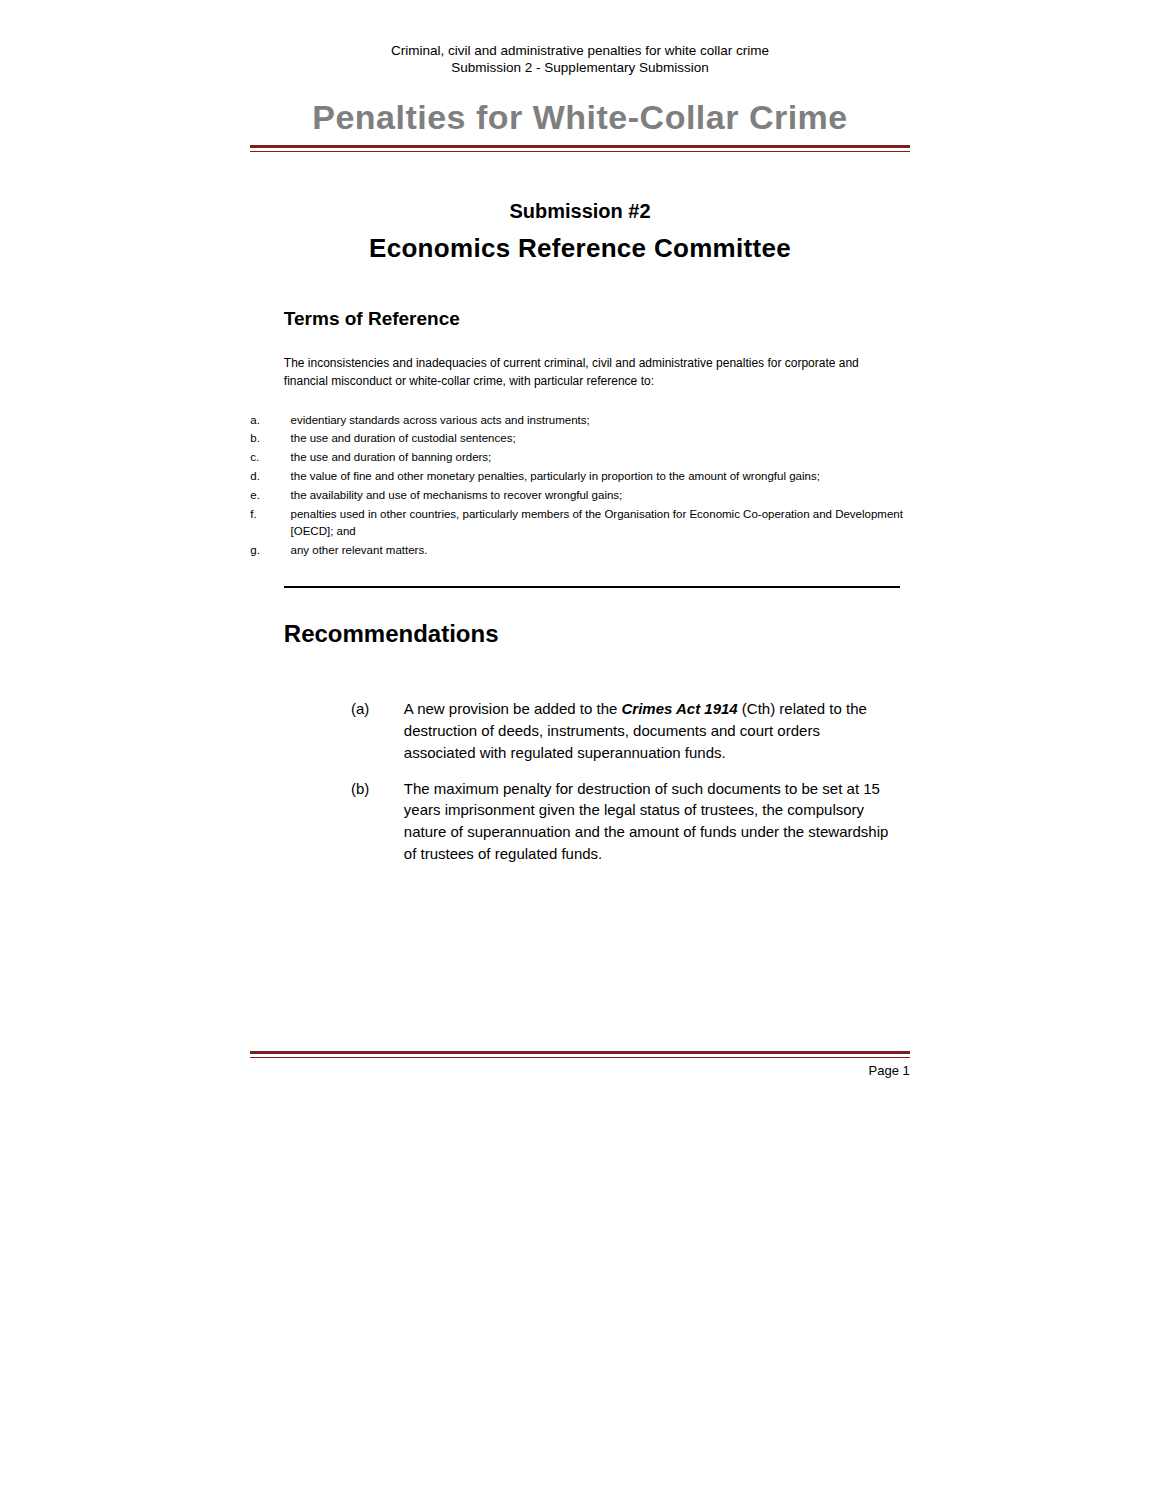Criminal, civil and administrative penalties for white collar crime
Submission 2 - Supplementary Submission
Penalties for White-Collar Crime
Submission #2
Economics Reference Committee
Terms of Reference
The inconsistencies and inadequacies of current criminal, civil and administrative penalties for corporate and financial misconduct or white-collar crime, with particular reference to:
a. evidentiary standards across various acts and instruments;
b. the use and duration of custodial sentences;
c. the use and duration of banning orders;
d. the value of fine and other monetary penalties, particularly in proportion to the amount of wrongful gains;
e. the availability and use of mechanisms to recover wrongful gains;
f. penalties used in other countries, particularly members of the Organisation for Economic Co-operation and Development [OECD]; and
g. any other relevant matters.
Recommendations
| (a) | A new provision be added to the Crimes Act 1914 (Cth) related to the destruction of deeds, instruments, documents and court orders associated with regulated superannuation funds. |
| (b) | The maximum penalty for destruction of such documents to be set at 15 years imprisonment given the legal status of trustees, the compulsory nature of superannuation and the amount of funds under the stewardship of trustees of regulated funds. |
Page 1